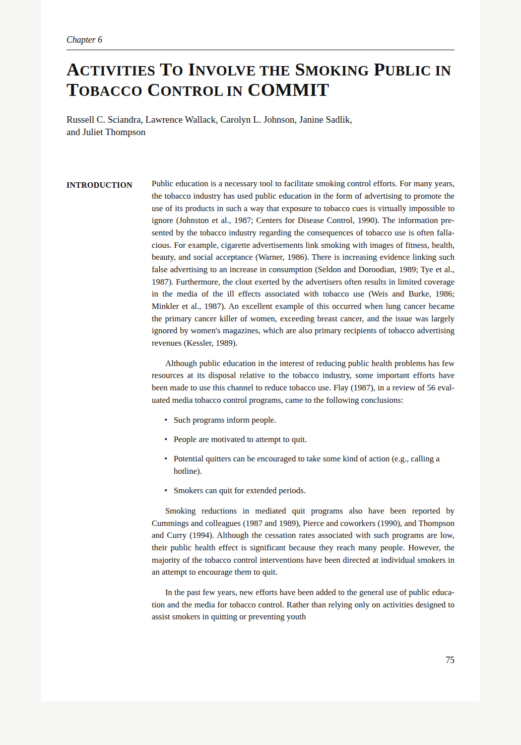Chapter 6
ACTIVITIES TO INVOLVE THE SMOKING PUBLIC IN
TOBACCO CONTROL IN COMMIT
Russell C. Sciandra, Lawrence Wallack, Carolyn L. Johnson, Janine Sadlik,
and Juliet Thompson
INTRODUCTION
Public education is a necessary tool to facilitate smoking control efforts. For many years, the tobacco industry has used public education in the form of advertising to promote the use of its products in such a way that exposure to tobacco cues is virtually impossible to ignore (Johnston et al., 1987; Centers for Disease Control, 1990). The information presented by the tobacco industry regarding the consequences of tobacco use is often fallacious. For example, cigarette advertisements link smoking with images of fitness, health, beauty, and social acceptance (Warner, 1986). There is increasing evidence linking such false advertising to an increase in consumption (Seldon and Doroodian, 1989; Tye et al., 1987). Furthermore, the clout exerted by the advertisers often results in limited coverage in the media of the ill effects associated with tobacco use (Weis and Burke, 1986; Minkler et al., 1987). An excellent example of this occurred when lung cancer became the primary cancer killer of women, exceeding breast cancer, and the issue was largely ignored by women's magazines, which are also primary recipients of tobacco advertising revenues (Kessler, 1989).
Although public education in the interest of reducing public health problems has few resources at its disposal relative to the tobacco industry, some important efforts have been made to use this channel to reduce tobacco use. Flay (1987), in a review of 56 evaluated media tobacco control programs, came to the following conclusions:
Such programs inform people.
People are motivated to attempt to quit.
Potential quitters can be encouraged to take some kind of action (e.g., calling a hotline).
Smokers can quit for extended periods.
Smoking reductions in mediated quit programs also have been reported by Cummings and colleagues (1987 and 1989), Pierce and coworkers (1990), and Thompson and Curry (1994). Although the cessation rates associated with such programs are low, their public health effect is significant because they reach many people. However, the majority of the tobacco control interventions have been directed at individual smokers in an attempt to encourage them to quit.
In the past few years, new efforts have been added to the general use of public education and the media for tobacco control. Rather than relying only on activities designed to assist smokers in quitting or preventing youth
75